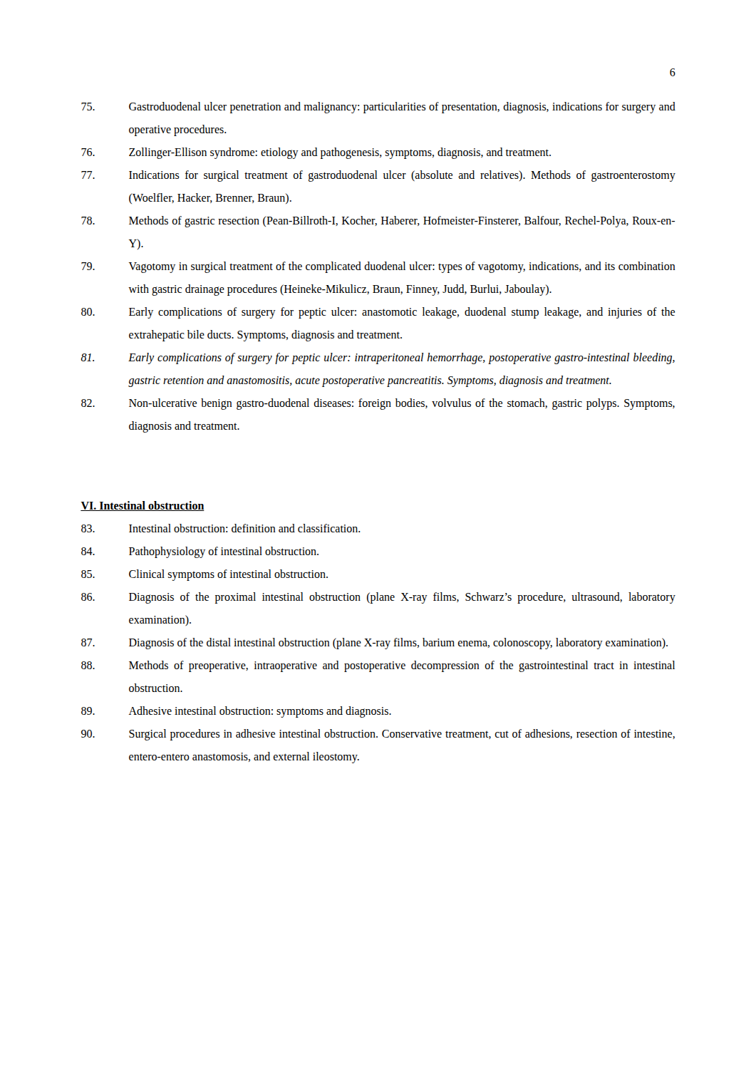6
75. Gastroduodenal ulcer penetration and malignancy: particularities of presentation, diagnosis, indications for surgery and operative procedures.
76. Zollinger-Ellison syndrome: etiology and pathogenesis, symptoms, diagnosis, and treatment.
77. Indications for surgical treatment of gastroduodenal ulcer (absolute and relatives). Methods of gastroenterostomy (Woelfler, Hacker, Brenner, Braun).
78. Methods of gastric resection (Pean-Billroth-I, Kocher, Haberer, Hofmeister-Finsterer, Balfour, Rechel-Polya, Roux-en-Y).
79. Vagotomy in surgical treatment of the complicated duodenal ulcer: types of vagotomy, indications, and its combination with gastric drainage procedures (Heineke-Mikulicz, Braun, Finney, Judd, Burlui, Jaboulay).
80. Early complications of surgery for peptic ulcer: anastomotic leakage, duodenal stump leakage, and injuries of the extrahepatic bile ducts. Symptoms, diagnosis and treatment.
81. Early complications of surgery for peptic ulcer: intraperitoneal hemorrhage, postoperative gastro-intestinal bleeding, gastric retention and anastomositis, acute postoperative pancreatitis. Symptoms, diagnosis and treatment.
82. Non-ulcerative benign gastro-duodenal diseases: foreign bodies, volvulus of the stomach, gastric polyps. Symptoms, diagnosis and treatment.
VI. Intestinal obstruction
83. Intestinal obstruction: definition and classification.
84. Pathophysiology of intestinal obstruction.
85. Clinical symptoms of intestinal obstruction.
86. Diagnosis of the proximal intestinal obstruction (plane X-ray films, Schwarz’s procedure, ultrasound, laboratory examination).
87. Diagnosis of the distal intestinal obstruction (plane X-ray films, barium enema, colonoscopy, laboratory examination).
88. Methods of preoperative, intraoperative and postoperative decompression of the gastrointestinal tract in intestinal obstruction.
89. Adhesive intestinal obstruction: symptoms and diagnosis.
90. Surgical procedures in adhesive intestinal obstruction. Conservative treatment, cut of adhesions, resection of intestine, entero-entero anastomosis, and external ileostomy.